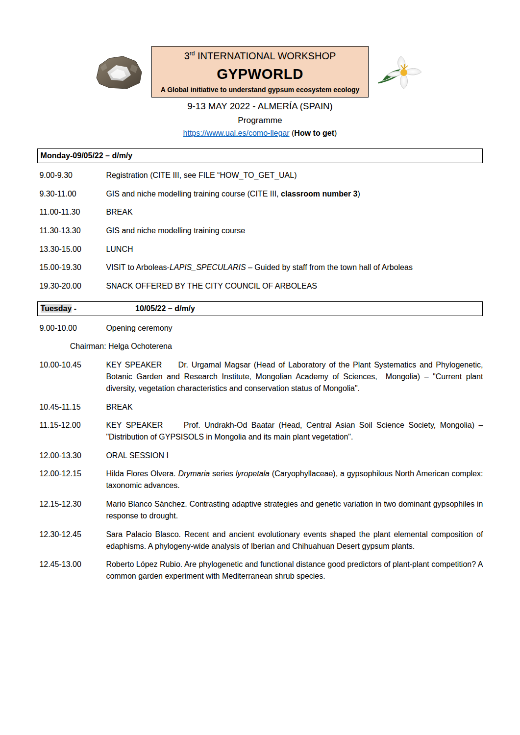3rd INTERNATIONAL WORKSHOP
GYPWORLD
A Global initiative to understand gypsum ecosystem ecology
9-13 MAY 2022 - ALMERÍA (SPAIN)
Programme
https://www.ual.es/como-llegar (How to get)
Monday-09/05/22 – d/m/y
9.00-9.30
Registration (CITE III, see FILE “HOW_TO_GET_UAL)
9.30-11.00
GIS and niche modelling training course (CITE III, classroom number 3)
11.00-11.30
BREAK
11.30-13.30
GIS and niche modelling training course
13.30-15.00
LUNCH
15.00-19.30
VISIT to Arboleas-LAPIS_SPECULARIS – Guided by staff from the town hall of Arboleas
19.30-20.00
SNACK OFFERED BY THE CITY COUNCIL OF ARBOLEAS
Tuesday - 10/05/22 – d/m/y
9.00-10.00
Opening ceremony
Chairman: Helga Ochoterena
10.00-10.45
KEY SPEAKER Dr. Urgamal Magsar (Head of Laboratory of the Plant Systematics and Phylogenetic, Botanic Garden and Research Institute, Mongolian Academy of Sciences, Mongolia) – "Current plant diversity, vegetation characteristics and conservation status of Mongolia".
10.45-11.15
BREAK
11.15-12.00
KEY SPEAKER Prof. Undrakh-Od Baatar (Head, Central Asian Soil Science Society, Mongolia) – "Distribution of GYPSISOLS in Mongolia and its main plant vegetation".
12.00-13.30
ORAL SESSION I
12.00-12.15
Hilda Flores Olvera. Drymaria series lyropetala (Caryophyllaceae), a gypsophilous North American complex: taxonomic advances.
12.15-12.30
Mario Blanco Sánchez. Contrasting adaptive strategies and genetic variation in two dominant gypsophiles in response to drought.
12.30-12.45
Sara Palacio Blasco. Recent and ancient evolutionary events shaped the plant elemental composition of edaphisms. A phylogeny-wide analysis of Iberian and Chihuahuan Desert gypsum plants.
12.45-13.00
Roberto López Rubio. Are phylogenetic and functional distance good predictors of plant-plant competition? A common garden experiment with Mediterranean shrub species.